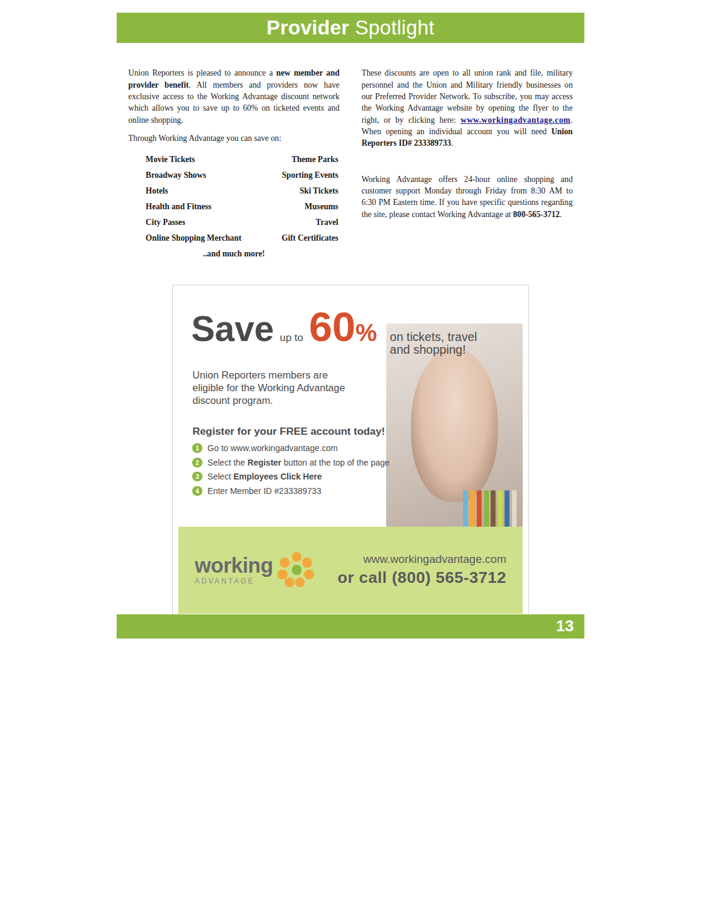Provider Spotlight
Union Reporters is pleased to announce a new member and provider benefit. All members and providers now have exclusive access to the Working Advantage discount network which allows you to save up to 60% on ticketed events and online shopping.
Through Working Advantage you can save on:
| Movie Tickets | Theme Parks |
| Broadway Shows | Sporting Events |
| Hotels | Ski Tickets |
| Health and Fitness | Museums |
| City Passes | Travel |
| Online Shopping Merchant | Gift Certificates |
| ..and much more! |
These discounts are open to all union rank and file, military personnel and the Union and Military friendly businesses on our Preferred Provider Network. To subscribe, you may access the Working Advantage website by opening the flyer to the right, or by clicking here: www.workingadvantage.com. When opening an individual account you will need Union Reporters ID# 233389733.
Working Advantage offers 24-hour online shopping and customer support Monday through Friday from 8:30 AM to 6:30 PM Eastern time. If you have specific questions regarding the site, please contact Working Advantage at 800-565-3712.
Save up to 60% on tickets, travel
and shopping!
Union Reporters members are
eligible for the Working Advantage
discount program.
Register for your FREE account today!
1 Go to www.workingadvantage.com
2 Select the Register button at the top of the page
3 Select Employees Click Here
4 Enter Member ID #233389733
working ADVANTAGE
www.workingadvantage.com
or call (800) 565-3712
13